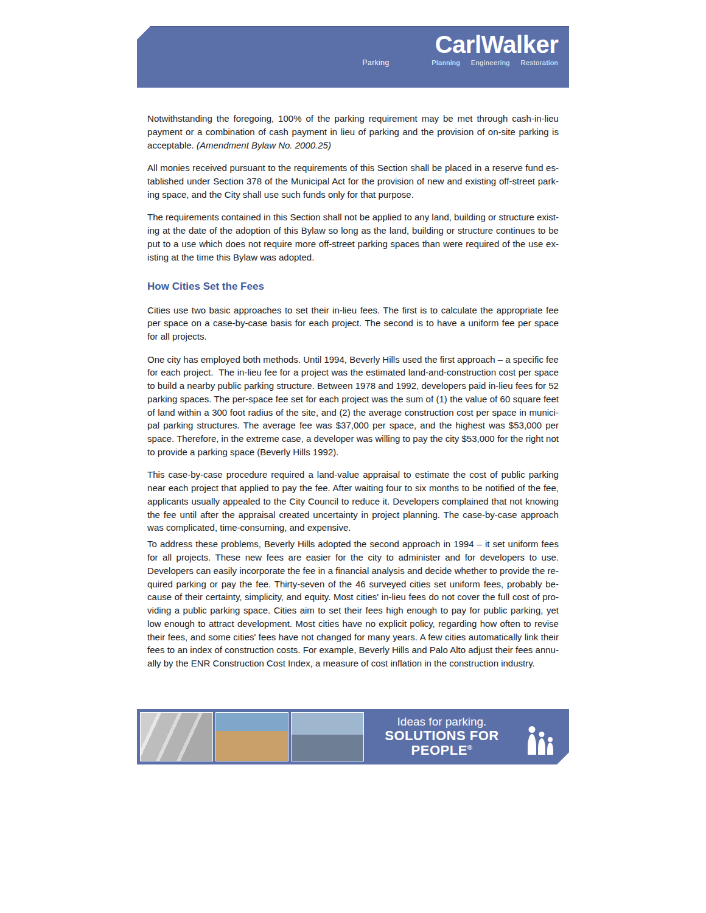Carl Walker
Parking Planning Engineering Restoration
Notwithstanding the foregoing, 100% of the parking requirement may be met through cash-in-lieu payment or a combination of cash payment in lieu of parking and the provision of on-site parking is acceptable. (Amendment Bylaw No. 2000.25)
All monies received pursuant to the requirements of this Section shall be placed in a reserve fund established under Section 378 of the Municipal Act for the provision of new and existing off-street parking space, and the City shall use such funds only for that purpose.
The requirements contained in this Section shall not be applied to any land, building or structure existing at the date of the adoption of this Bylaw so long as the land, building or structure continues to be put to a use which does not require more off-street parking spaces than were required of the use existing at the time this Bylaw was adopted.
How Cities Set the Fees
Cities use two basic approaches to set their in-lieu fees. The first is to calculate the appropriate fee per space on a case-by-case basis for each project. The second is to have a uniform fee per space for all projects.
One city has employed both methods. Until 1994, Beverly Hills used the first approach – a specific fee for each project. The in-lieu fee for a project was the estimated land-and-construction cost per space to build a nearby public parking structure. Between 1978 and 1992, developers paid in-lieu fees for 52 parking spaces. The per-space fee set for each project was the sum of (1) the value of 60 square feet of land within a 300 foot radius of the site, and (2) the average construction cost per space in municipal parking structures. The average fee was $37,000 per space, and the highest was $53,000 per space. Therefore, in the extreme case, a developer was willing to pay the city $53,000 for the right not to provide a parking space (Beverly Hills 1992).
This case-by-case procedure required a land-value appraisal to estimate the cost of public parking near each project that applied to pay the fee. After waiting four to six months to be notified of the fee, applicants usually appealed to the City Council to reduce it. Developers complained that not knowing the fee until after the appraisal created uncertainty in project planning. The case-by-case approach was complicated, time-consuming, and expensive.
To address these problems, Beverly Hills adopted the second approach in 1994 – it set uniform fees for all projects. These new fees are easier for the city to administer and for developers to use. Developers can easily incorporate the fee in a financial analysis and decide whether to provide the required parking or pay the fee. Thirty-seven of the 46 surveyed cities set uniform fees, probably because of their certainty, simplicity, and equity. Most cities' in-lieu fees do not cover the full cost of providing a public parking space. Cities aim to set their fees high enough to pay for public parking, yet low enough to attract development. Most cities have no explicit policy, regarding how often to revise their fees, and some cities' fees have not changed for many years. A few cities automatically link their fees to an index of construction costs. For example, Beverly Hills and Palo Alto adjust their fees annually by the ENR Construction Cost Index, a measure of cost inflation in the construction industry.
Ideas for parking.
SOLUTIONS FOR PEOPLE®